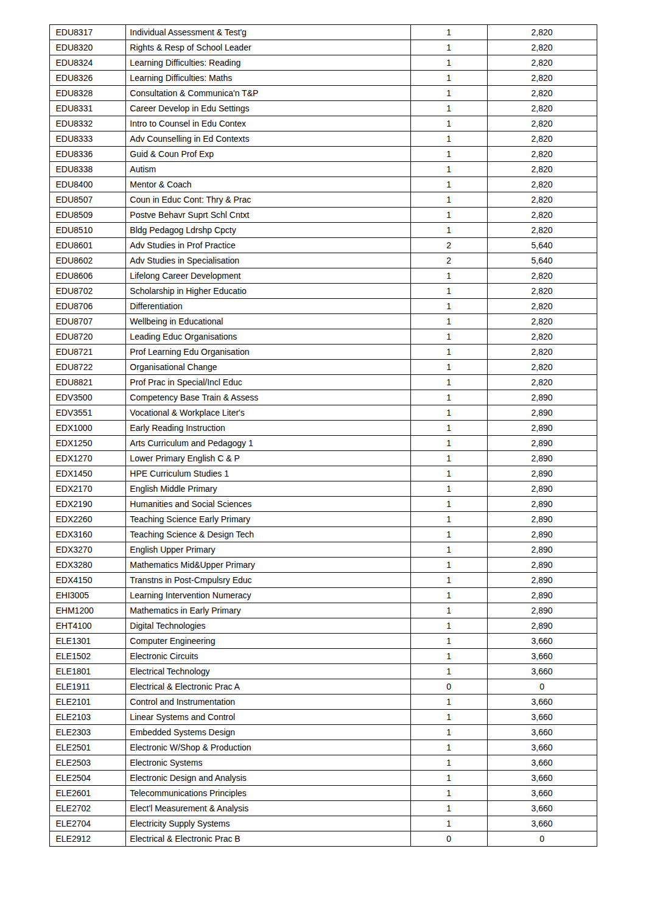| EDU8317 | Individual Assessment & Test'g | 1 | 2,820 |
| EDU8320 | Rights & Resp of School Leader | 1 | 2,820 |
| EDU8324 | Learning Difficulties: Reading | 1 | 2,820 |
| EDU8326 | Learning Difficulties: Maths | 1 | 2,820 |
| EDU8328 | Consultation & Communica'n T&P | 1 | 2,820 |
| EDU8331 | Career Develop in Edu Settings | 1 | 2,820 |
| EDU8332 | Intro to Counsel in Edu Contex | 1 | 2,820 |
| EDU8333 | Adv Counselling in Ed Contexts | 1 | 2,820 |
| EDU8336 | Guid & Coun Prof Exp | 1 | 2,820 |
| EDU8338 | Autism | 1 | 2,820 |
| EDU8400 | Mentor & Coach | 1 | 2,820 |
| EDU8507 | Coun in Educ Cont: Thry & Prac | 1 | 2,820 |
| EDU8509 | Postve Behavr Suprt Schl Cntxt | 1 | 2,820 |
| EDU8510 | Bldg Pedagog Ldrshp Cpcty | 1 | 2,820 |
| EDU8601 | Adv Studies in Prof Practice | 2 | 5,640 |
| EDU8602 | Adv Studies in Specialisation | 2 | 5,640 |
| EDU8606 | Lifelong Career Development | 1 | 2,820 |
| EDU8702 | Scholarship in Higher Educatio | 1 | 2,820 |
| EDU8706 | Differentiation | 1 | 2,820 |
| EDU8707 | Wellbeing in Educational | 1 | 2,820 |
| EDU8720 | Leading Educ Organisations | 1 | 2,820 |
| EDU8721 | Prof Learning Edu Organisation | 1 | 2,820 |
| EDU8722 | Organisational Change | 1 | 2,820 |
| EDU8821 | Prof Prac in Special/Incl Educ | 1 | 2,820 |
| EDV3500 | Competency Base Train & Assess | 1 | 2,890 |
| EDV3551 | Vocational & Workplace Liter's | 1 | 2,890 |
| EDX1000 | Early Reading Instruction | 1 | 2,890 |
| EDX1250 | Arts Curriculum and Pedagogy 1 | 1 | 2,890 |
| EDX1270 | Lower Primary English C & P | 1 | 2,890 |
| EDX1450 | HPE Curriculum Studies 1 | 1 | 2,890 |
| EDX2170 | English Middle Primary | 1 | 2,890 |
| EDX2190 | Humanities and Social Sciences | 1 | 2,890 |
| EDX2260 | Teaching Science Early Primary | 1 | 2,890 |
| EDX3160 | Teaching Science & Design Tech | 1 | 2,890 |
| EDX3270 | English Upper Primary | 1 | 2,890 |
| EDX3280 | Mathematics Mid&Upper Primary | 1 | 2,890 |
| EDX4150 | Transtns in Post-Cmpulsry Educ | 1 | 2,890 |
| EHI3005 | Learning Intervention Numeracy | 1 | 2,890 |
| EHM1200 | Mathematics in Early Primary | 1 | 2,890 |
| EHT4100 | Digital Technologies | 1 | 2,890 |
| ELE1301 | Computer Engineering | 1 | 3,660 |
| ELE1502 | Electronic Circuits | 1 | 3,660 |
| ELE1801 | Electrical Technology | 1 | 3,660 |
| ELE1911 | Electrical & Electronic Prac A | 0 | 0 |
| ELE2101 | Control and Instrumentation | 1 | 3,660 |
| ELE2103 | Linear Systems and Control | 1 | 3,660 |
| ELE2303 | Embedded Systems Design | 1 | 3,660 |
| ELE2501 | Electronic W/Shop & Production | 1 | 3,660 |
| ELE2503 | Electronic Systems | 1 | 3,660 |
| ELE2504 | Electronic Design and Analysis | 1 | 3,660 |
| ELE2601 | Telecommunications Principles | 1 | 3,660 |
| ELE2702 | Elect'l Measurement & Analysis | 1 | 3,660 |
| ELE2704 | Electricity Supply Systems | 1 | 3,660 |
| ELE2912 | Electrical & Electronic Prac B | 0 | 0 |